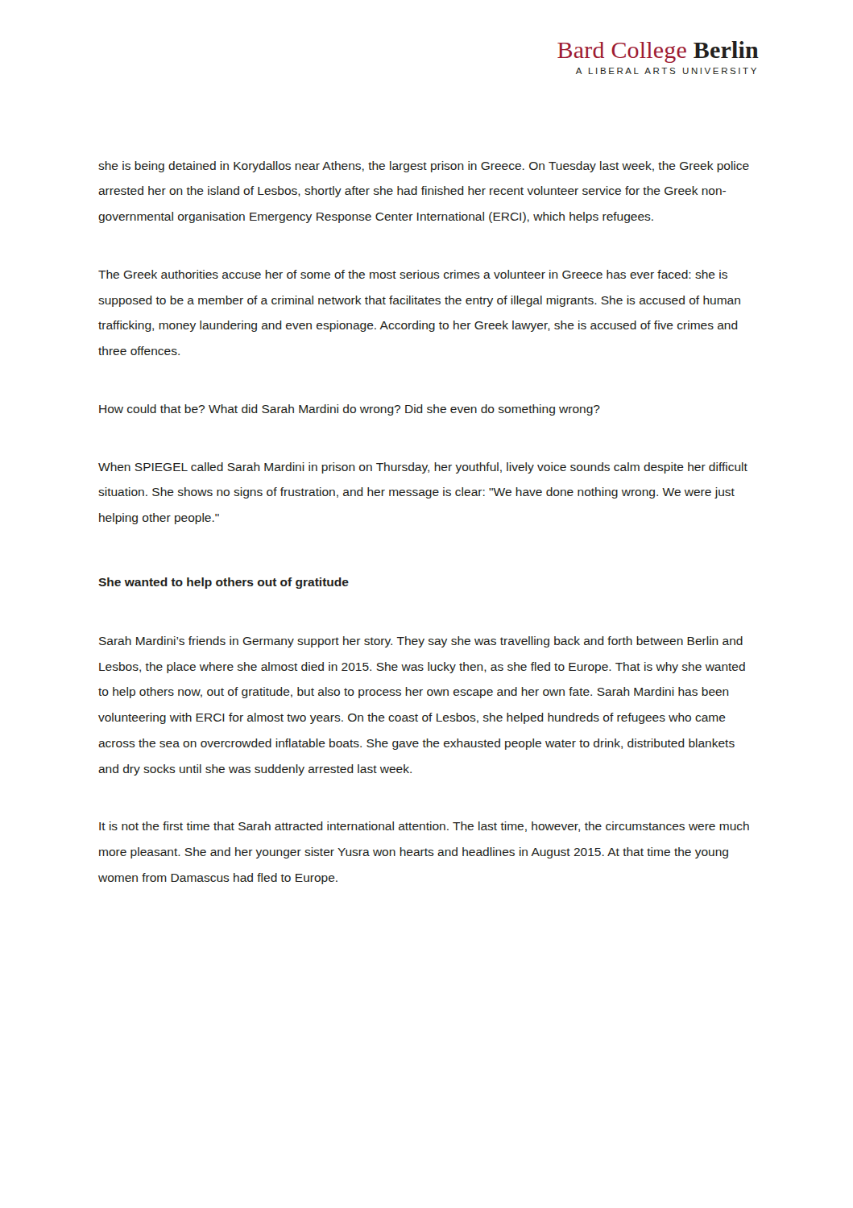Bard College Berlin
A LIBERAL ARTS UNIVERSITY
she is being detained in Korydallos near Athens, the largest prison in Greece. On Tuesday last week, the Greek police arrested her on the island of Lesbos, shortly after she had finished her recent volunteer service for the Greek non-governmental organisation Emergency Response Center International (ERCI), which helps refugees.
The Greek authorities accuse her of some of the most serious crimes a volunteer in Greece has ever faced: she is supposed to be a member of a criminal network that facilitates the entry of illegal migrants. She is accused of human trafficking, money laundering and even espionage. According to her Greek lawyer, she is accused of five crimes and three offences.
How could that be? What did Sarah Mardini do wrong? Did she even do something wrong?
When SPIEGEL called Sarah Mardini in prison on Thursday, her youthful, lively voice sounds calm despite her difficult situation. She shows no signs of frustration, and her message is clear: "We have done nothing wrong. We were just helping other people."
She wanted to help others out of gratitude
Sarah Mardini’s friends in Germany support her story. They say she was travelling back and forth between Berlin and Lesbos, the place where she almost died in 2015. She was lucky then, as she fled to Europe. That is why she wanted to help others now, out of gratitude, but also to process her own escape and her own fate. Sarah Mardini has been volunteering with ERCI for almost two years. On the coast of Lesbos, she helped hundreds of refugees who came across the sea on overcrowded inflatable boats. She gave the exhausted people water to drink, distributed blankets and dry socks until she was suddenly arrested last week.
It is not the first time that Sarah attracted international attention. The last time, however, the circumstances were much more pleasant. She and her younger sister Yusra won hearts and headlines in August 2015. At that time the young women from Damascus had fled to Europe.